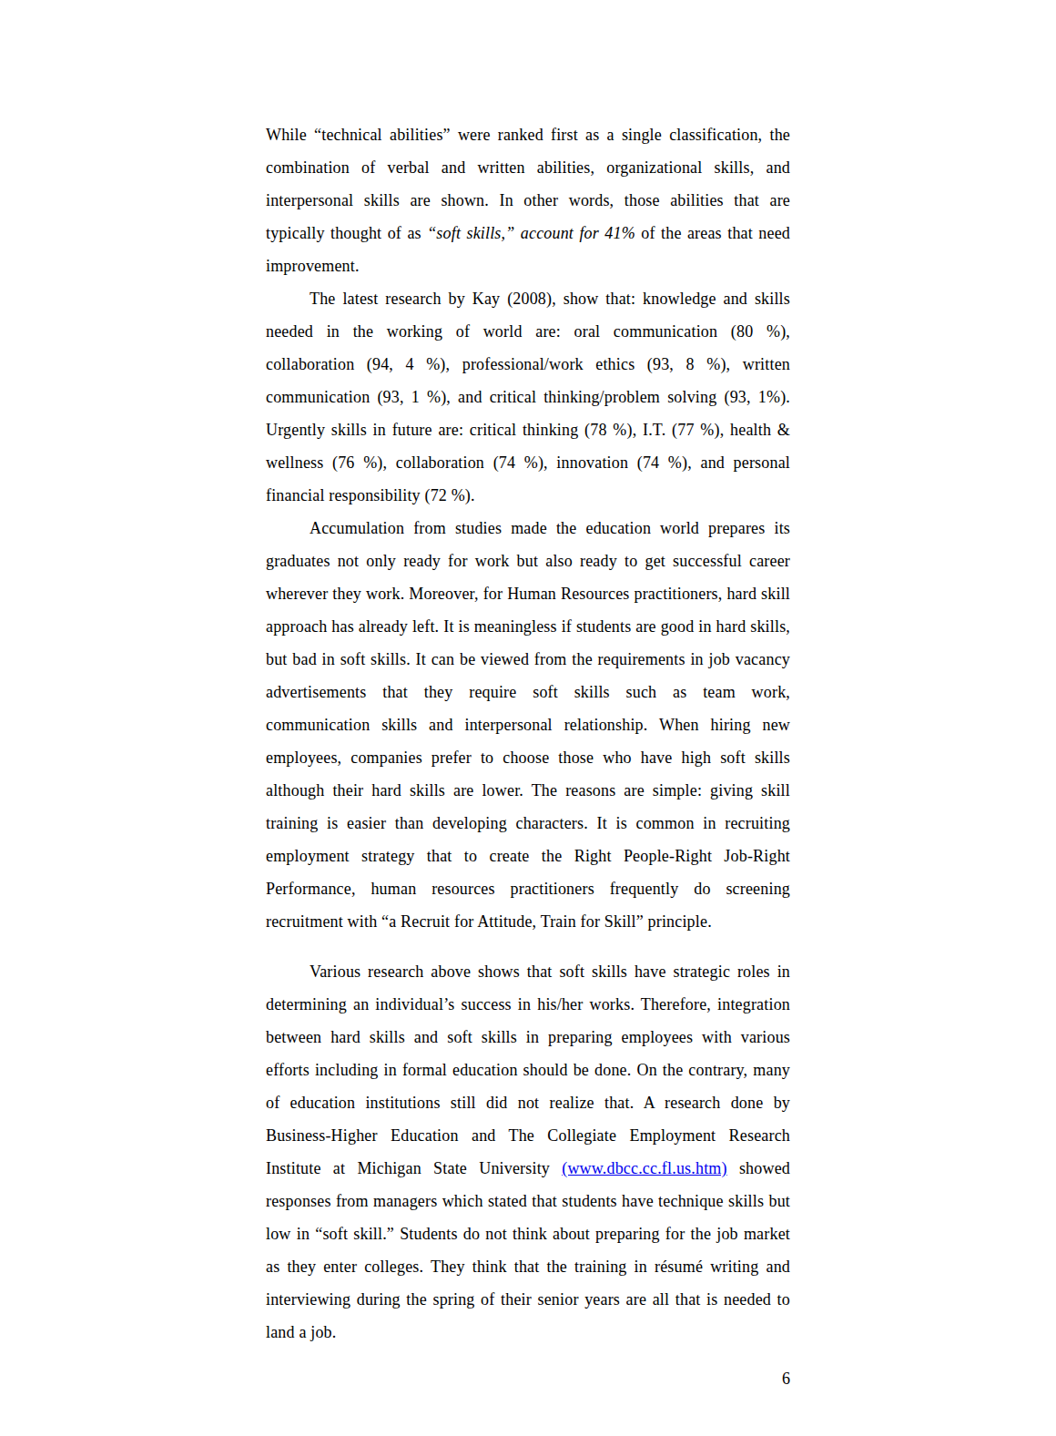While “technical abilities” were ranked first as a single classification, the combination of verbal and written abilities, organizational skills, and interpersonal skills are shown. In other words, those abilities that are typically thought of as “soft skills,” account for 41% of the areas that need improvement.
The latest research by Kay (2008), show that: knowledge and skills needed in the working of world are: oral communication (80 %), collaboration (94, 4 %), professional/work ethics (93, 8 %), written communication (93, 1 %), and critical thinking/problem solving (93, 1%). Urgently skills in future are: critical thinking (78 %), I.T. (77 %), health & wellness (76 %), collaboration (74 %), innovation (74 %), and personal financial responsibility (72 %).
Accumulation from studies made the education world prepares its graduates not only ready for work but also ready to get successful career wherever they work. Moreover, for Human Resources practitioners, hard skill approach has already left. It is meaningless if students are good in hard skills, but bad in soft skills. It can be viewed from the requirements in job vacancy advertisements that they require soft skills such as team work, communication skills and interpersonal relationship. When hiring new employees, companies prefer to choose those who have high soft skills although their hard skills are lower. The reasons are simple: giving skill training is easier than developing characters. It is common in recruiting employment strategy that to create the Right People-Right Job-Right Performance, human resources practitioners frequently do screening recruitment with “a Recruit for Attitude, Train for Skill” principle.
Various research above shows that soft skills have strategic roles in determining an individual’s success in his/her works. Therefore, integration between hard skills and soft skills in preparing employees with various efforts including in formal education should be done. On the contrary, many of education institutions still did not realize that. A research done by Business-Higher Education and The Collegiate Employment Research Institute at Michigan State University (www.dbcc.cc.fl.us.htm) showed responses from managers which stated that students have technique skills but low in “soft skill.” Students do not think about preparing for the job market as they enter colleges. They think that the training in résumé writing and interviewing during the spring of their senior years are all that is needed to land a job.
6